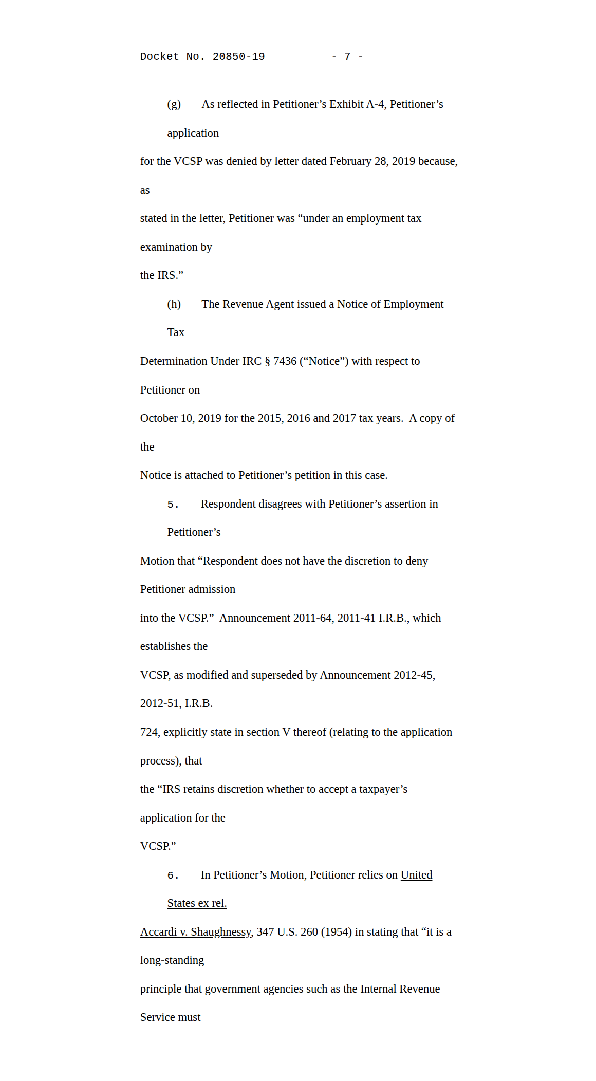Docket No. 20850-19 - 7 -
(g) As reflected in Petitioner’s Exhibit A-4, Petitioner’s application
for the VCSP was denied by letter dated February 28, 2019 because, as
stated in the letter, Petitioner was “under an employment tax examination by
the IRS.”
(h) The Revenue Agent issued a Notice of Employment Tax
Determination Under IRC § 7436 (“Notice”) with respect to Petitioner on
October 10, 2019 for the 2015, 2016 and 2017 tax years. A copy of the
Notice is attached to Petitioner’s petition in this case.
5. Respondent disagrees with Petitioner’s assertion in Petitioner’s
Motion that “Respondent does not have the discretion to deny Petitioner admission
into the VCSP.” Announcement 2011-64, 2011-41 I.R.B., which establishes the
VCSP, as modified and superseded by Announcement 2012-45, 2012-51, I.R.B.
724, explicitly state in section V thereof (relating to the application process), that
the “IRS retains discretion whether to accept a taxpayer’s application for the
VCSP.”
6. In Petitioner’s Motion, Petitioner relies on United States ex rel.
Accardi v. Shaughnessy, 347 U.S. 260 (1954) in stating that “it is a long-standing
principle that government agencies such as the Internal Revenue Service must